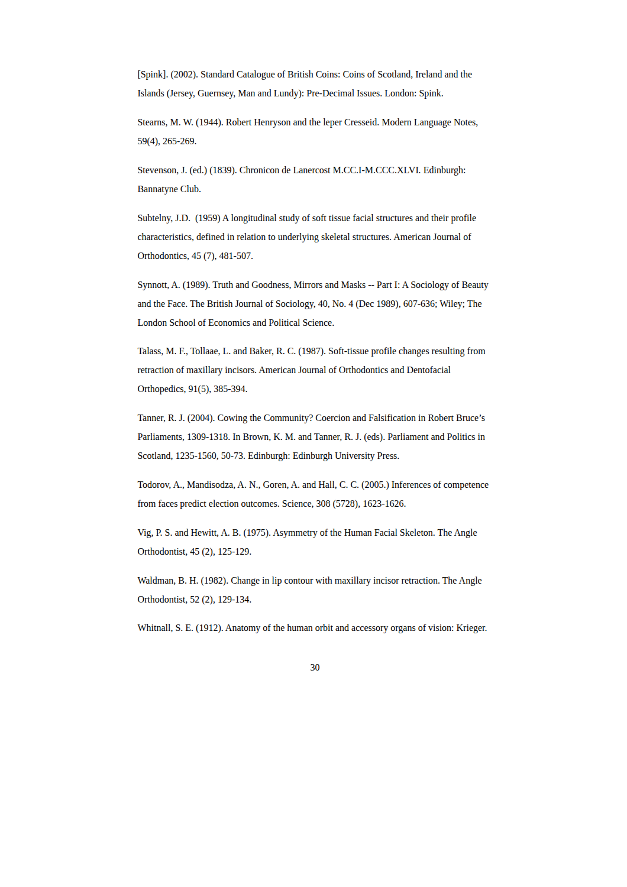[Spink]. (2002). Standard Catalogue of British Coins: Coins of Scotland, Ireland and the Islands (Jersey, Guernsey, Man and Lundy): Pre-Decimal Issues. London: Spink.
Stearns, M. W. (1944). Robert Henryson and the leper Cresseid. Modern Language Notes, 59(4), 265-269.
Stevenson, J. (ed.) (1839). Chronicon de Lanercost M.CC.I-M.CCC.XLVI. Edinburgh: Bannatyne Club.
Subtelny, J.D. (1959) A longitudinal study of soft tissue facial structures and their profile characteristics, defined in relation to underlying skeletal structures. American Journal of Orthodontics, 45 (7), 481-507.
Synnott, A. (1989). Truth and Goodness, Mirrors and Masks -- Part I: A Sociology of Beauty and the Face. The British Journal of Sociology, 40, No. 4 (Dec 1989), 607-636; Wiley; The London School of Economics and Political Science.
Talass, M. F., Tollaae, L. and Baker, R. C. (1987). Soft-tissue profile changes resulting from retraction of maxillary incisors. American Journal of Orthodontics and Dentofacial Orthopedics, 91(5), 385-394.
Tanner, R. J. (2004). Cowing the Community? Coercion and Falsification in Robert Bruce’s Parliaments, 1309-1318. In Brown, K. M. and Tanner, R. J. (eds). Parliament and Politics in Scotland, 1235-1560, 50-73. Edinburgh: Edinburgh University Press.
Todorov, A., Mandisodza, A. N., Goren, A. and Hall, C. C. (2005.) Inferences of competence from faces predict election outcomes. Science, 308 (5728), 1623-1626.
Vig, P. S. and Hewitt, A. B. (1975). Asymmetry of the Human Facial Skeleton. The Angle Orthodontist, 45 (2), 125-129.
Waldman, B. H. (1982). Change in lip contour with maxillary incisor retraction. The Angle Orthodontist, 52 (2), 129-134.
Whitnall, S. E. (1912). Anatomy of the human orbit and accessory organs of vision: Krieger.
30